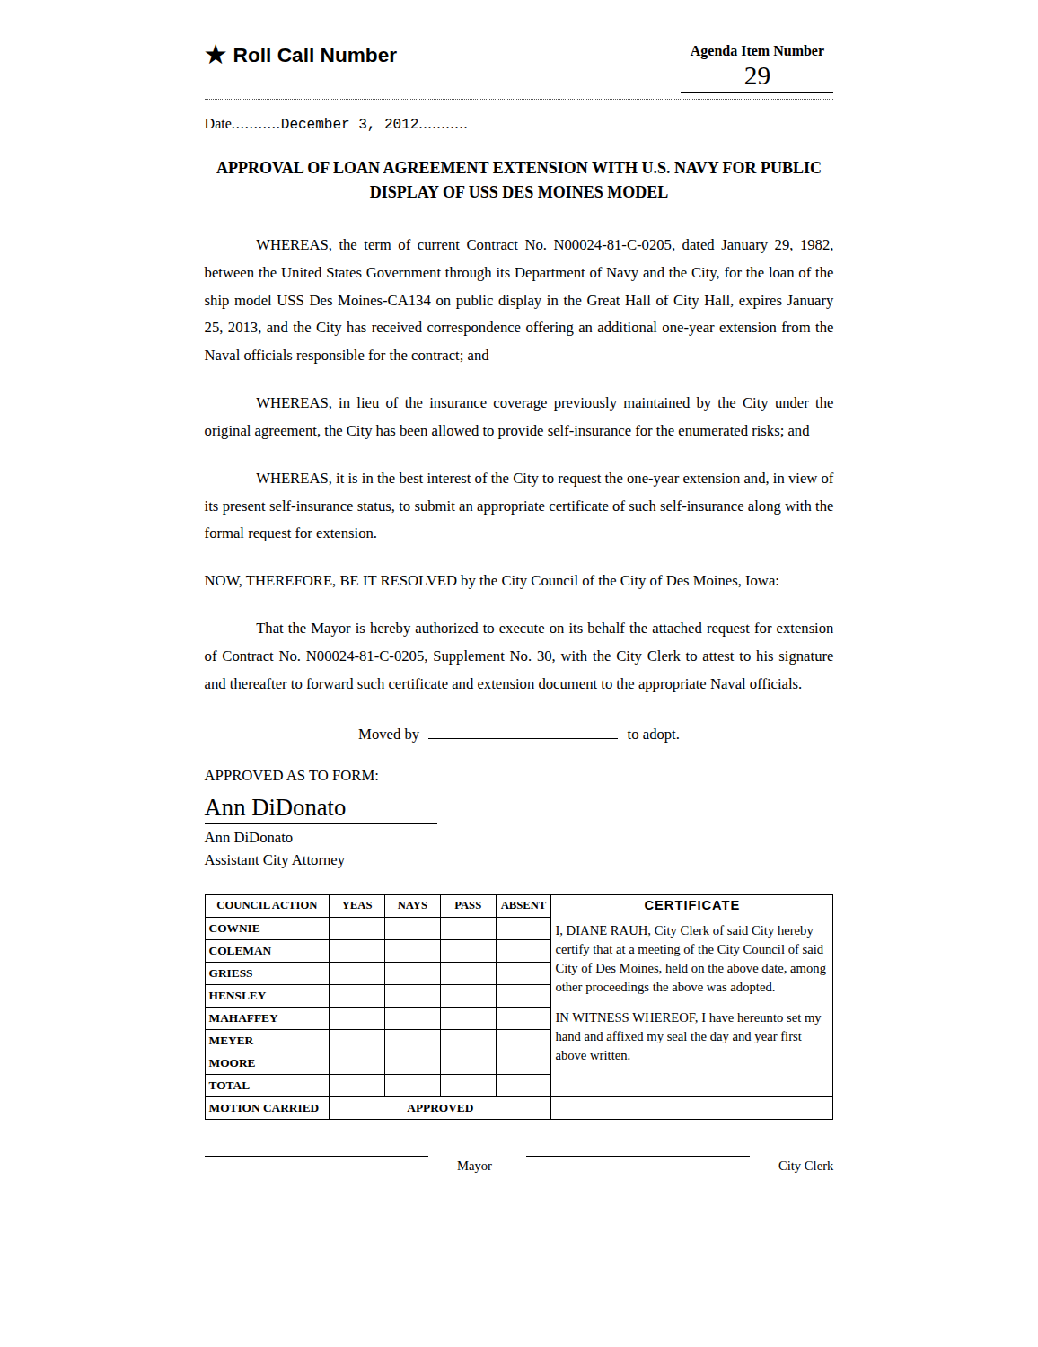★ Roll Call Number
Agenda Item Number
29
Date........... December 3, 2012...........
Approval of Loan Agreement Extension with U.S. Navy for Public Display of USS Des Moines Model
WHEREAS, the term of current Contract No. N00024-81-C-0205, dated January 29, 1982, between the United States Government through its Department of Navy and the City, for the loan of the ship model USS Des Moines-CA134 on public display in the Great Hall of City Hall, expires January 25, 2013, and the City has received correspondence offering an additional one-year extension from the Naval officials responsible for the contract; and
WHEREAS, in lieu of the insurance coverage previously maintained by the City under the original agreement, the City has been allowed to provide self-insurance for the enumerated risks; and
WHEREAS, it is in the best interest of the City to request the one-year extension and, in view of its present self-insurance status, to submit an appropriate certificate of such self-insurance along with the formal request for extension.
NOW, THEREFORE, BE IT RESOLVED by the City Council of the City of Des Moines, Iowa:
That the Mayor is hereby authorized to execute on its behalf the attached request for extension of Contract No. N00024-81-C-0205, Supplement No. 30, with the City Clerk to attest to his signature and thereafter to forward such certificate and extension document to the appropriate Naval officials.
Moved by to adopt.
APPROVED AS TO FORM:
Ann DiDonato
Ann DiDonato
Assistant City Attorney
| COUNCIL ACTION | YEAS | NAYS | PASS | ABSENT | CERTIFICATE I, DIANE RAUH, City Clerk of said City hereby certify that at a meeting of the City Council of said City of Des Moines, held on the above date, among other proceedings the above was adopted. IN WITNESS WHEREOF, I have hereunto set my hand and affixed my seal the day and year first above written. |
| COWNIE | | | | |
| COLEMAN | | | | |
| GRIESS | | | | |
| HENSLEY | | | | |
| MAHAFFEY | | | | |
| MEYER | | | | |
| MOORE | | | | |
| TOTAL | | | | |
| MOTION CARRIED | APPROVED | |
Mayor
City Clerk